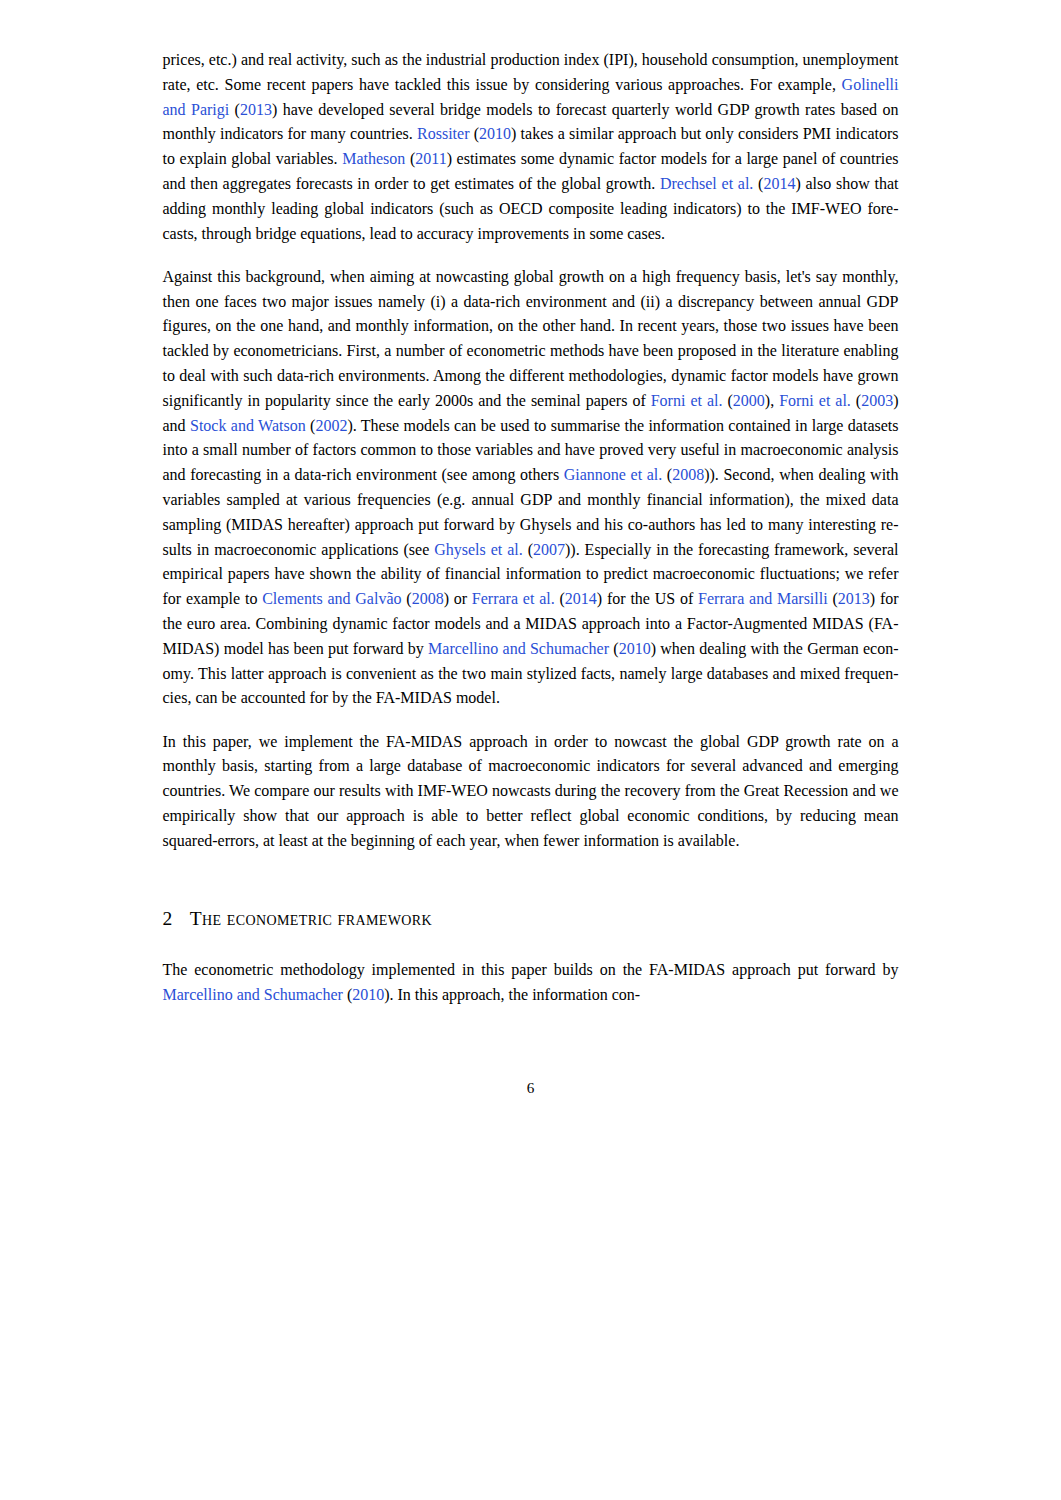prices, etc.) and real activity, such as the industrial production index (IPI), household consumption, unemployment rate, etc. Some recent papers have tackled this issue by considering various approaches. For example, Golinelli and Parigi (2013) have developed several bridge models to forecast quarterly world GDP growth rates based on monthly indicators for many countries. Rossiter (2010) takes a similar approach but only considers PMI indicators to explain global variables. Matheson (2011) estimates some dynamic factor models for a large panel of countries and then aggregates forecasts in order to get estimates of the global growth. Drechsel et al. (2014) also show that adding monthly leading global indicators (such as OECD composite leading indicators) to the IMF-WEO forecasts, through bridge equations, lead to accuracy improvements in some cases.
Against this background, when aiming at nowcasting global growth on a high frequency basis, let's say monthly, then one faces two major issues namely (i) a data-rich environment and (ii) a discrepancy between annual GDP figures, on the one hand, and monthly information, on the other hand. In recent years, those two issues have been tackled by econometricians. First, a number of econometric methods have been proposed in the literature enabling to deal with such data-rich environments. Among the different methodologies, dynamic factor models have grown significantly in popularity since the early 2000s and the seminal papers of Forni et al. (2000), Forni et al. (2003) and Stock and Watson (2002). These models can be used to summarise the information contained in large datasets into a small number of factors common to those variables and have proved very useful in macroeconomic analysis and forecasting in a data-rich environment (see among others Giannone et al. (2008)). Second, when dealing with variables sampled at various frequencies (e.g. annual GDP and monthly financial information), the mixed data sampling (MIDAS hereafter) approach put forward by Ghysels and his co-authors has led to many interesting results in macroeconomic applications (see Ghysels et al. (2007)). Especially in the forecasting framework, several empirical papers have shown the ability of financial information to predict macroeconomic fluctuations; we refer for example to Clements and Galvão (2008) or Ferrara et al. (2014) for the US of Ferrara and Marsilli (2013) for the euro area. Combining dynamic factor models and a MIDAS approach into a Factor-Augmented MIDAS (FA-MIDAS) model has been put forward by Marcellino and Schumacher (2010) when dealing with the German economy. This latter approach is convenient as the two main stylized facts, namely large databases and mixed frequencies, can be accounted for by the FA-MIDAS model.
In this paper, we implement the FA-MIDAS approach in order to nowcast the global GDP growth rate on a monthly basis, starting from a large database of macroeconomic indicators for several advanced and emerging countries. We compare our results with IMF-WEO nowcasts during the recovery from the Great Recession and we empirically show that our approach is able to better reflect global economic conditions, by reducing mean squared-errors, at least at the beginning of each year, when fewer information is available.
2 The econometric framework
The econometric methodology implemented in this paper builds on the FA-MIDAS approach put forward by Marcellino and Schumacher (2010). In this approach, the information con-
6